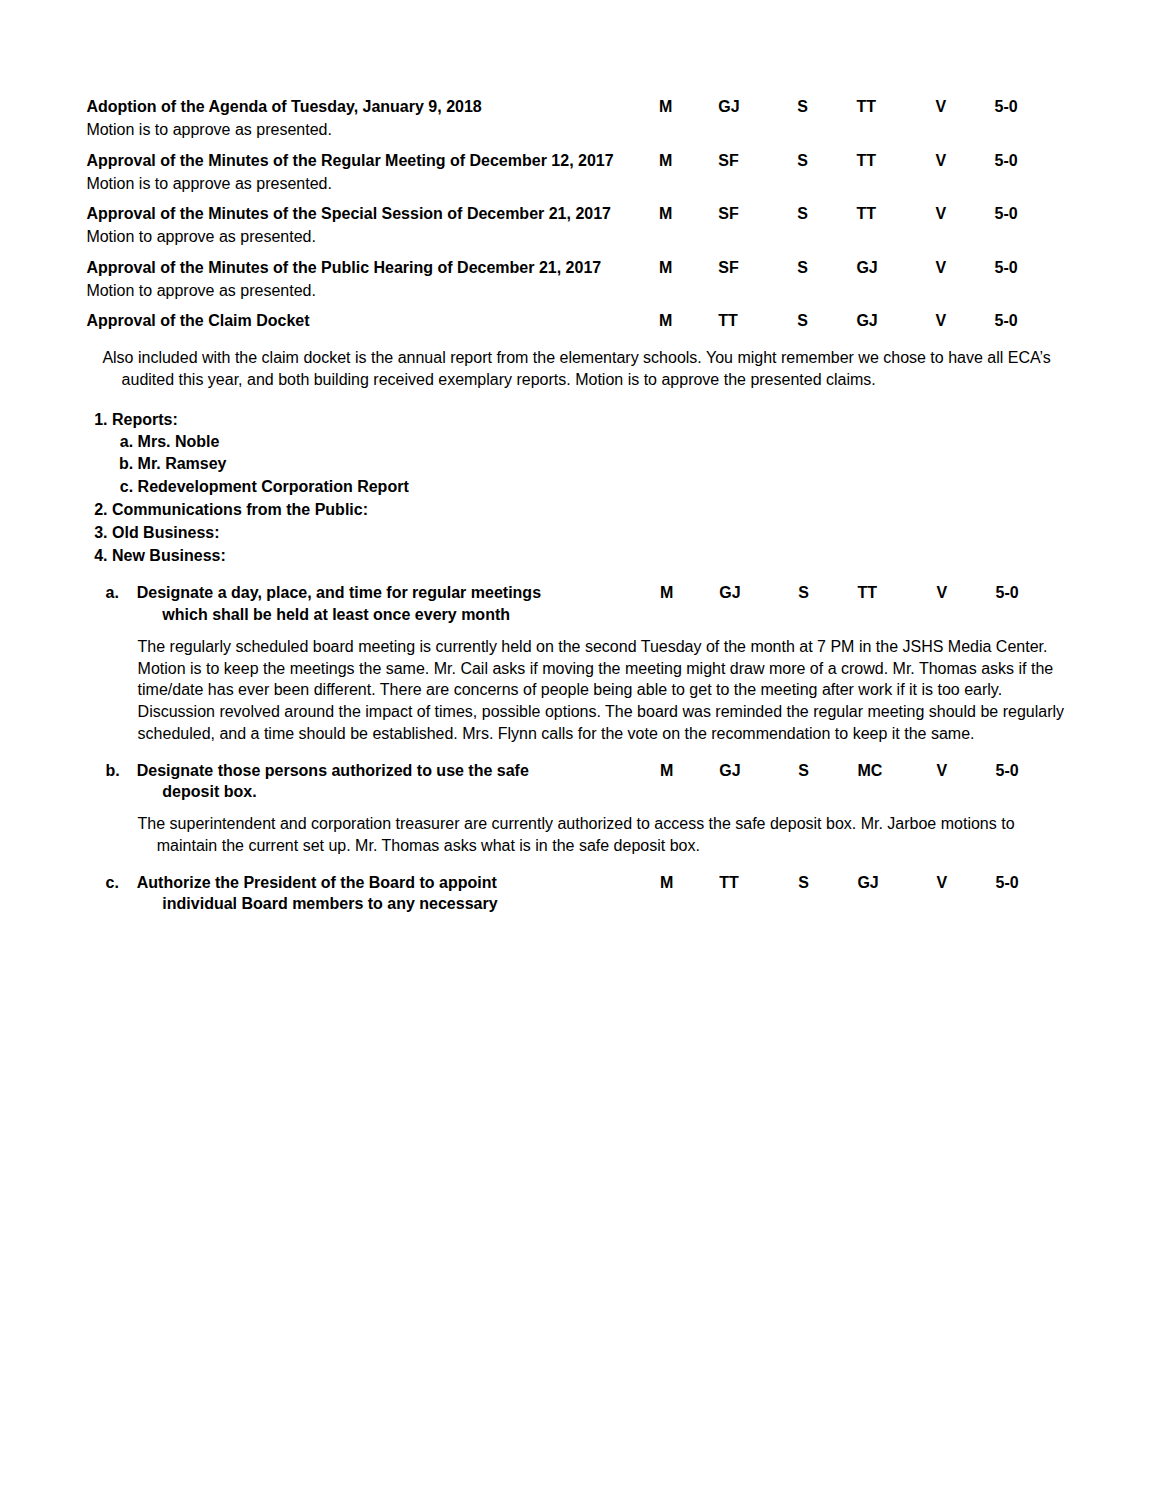| Adoption of the Agenda of Tuesday, January 9, 2018 Motion is to approve as presented. | M | GJ | S | TT | V | 5-0 |
| Approval of the Minutes of the Regular Meeting of December 12, 2017 Motion is to approve as presented. | M | SF | S | TT | V | 5-0 |
| Approval of the Minutes of the Special Session of December 21, 2017 Motion to approve as presented. | M | SF | S | TT | V | 5-0 |
| Approval of the Minutes of the Public Hearing of December 21, 2017 Motion to approve as presented. | M | SF | S | GJ | V | 5-0 |
| Approval of the Claim Docket | M | TT | S | GJ | V | 5-0 |
Also included with the claim docket is the annual report from the elementary schools. You might remember we chose to have all ECA’s audited this year, and both building received exemplary reports. Motion is to approve the presented claims.
Reports:
Mrs. Noble
Mr. Ramsey
Redevelopment Corporation Report
Communications from the Public:
Old Business:
New Business:
| a. | Designate a day, place, and time for regular meetings which shall be held at least once every month | M | GJ | S | TT | V | 5-0 |
The regularly scheduled board meeting is currently held on the second Tuesday of the month at 7 PM in the JSHS Media Center. Motion is to keep the meetings the same. Mr. Cail asks if moving the meeting might draw more of a crowd. Mr. Thomas asks if the time/date has ever been different. There are concerns of people being able to get to the meeting after work if it is too early. Discussion revolved around the impact of times, possible options. The board was reminded the regular meeting should be regularly scheduled, and a time should be established. Mrs. Flynn calls for the vote on the recommendation to keep it the same.
| b. | Designate those persons authorized to use the safe deposit box. | M | GJ | S | MC | V | 5-0 |
The superintendent and corporation treasurer are currently authorized to access the safe deposit box. Mr. Jarboe motions to maintain the current set up. Mr. Thomas asks what is in the safe deposit box.
| c. | Authorize the President of the Board to appoint individual Board members to any necessary | M | TT | S | GJ | V | 5-0 |